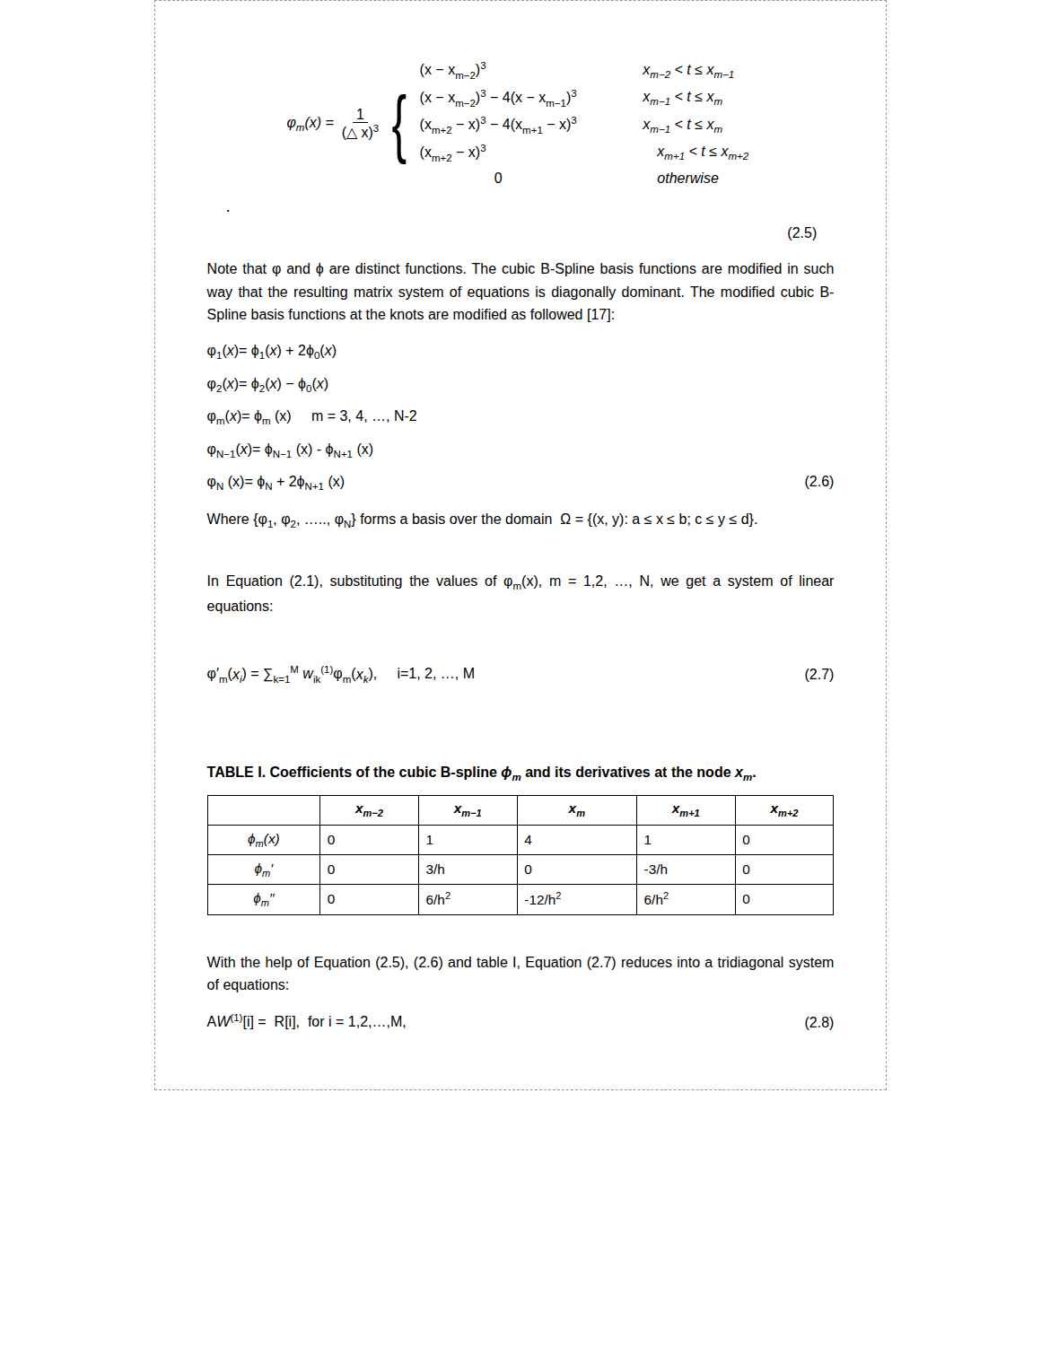φm(x) = 1 (△ x)3 {
| (x − x m−2 ) 3 | x m−2 < t ≤ x m−1 |
| (x − x m−2 ) 3 − 4(x − x m−1 ) 3 | x m−1 < t ≤ x m |
| (x m+2 − x) 3 − 4(x m+1 − x) 3 | x m−1 < t ≤ x m |
| (x m+2 − x) 3 | x m+1 < t ≤ x m+2 |
| 0 | otherwise |
.
(2.5)
Note that φ and ϕ are distinct functions. The cubic B-Spline basis functions are modified in such way that the resulting matrix system of equations is diagonally dominant. The modified cubic B-Spline basis functions at the knots are modified as followed [17]:
φ1(x)= ϕ1(x) + 2ϕ0(x)
φ2(x)= ϕ2(x) − ϕ0(x)
φm(x)= ϕm (x) m = 3, 4, …, N-2
φN−1(x)= ϕN−1 (x) - ϕN+1 (x)
φN (x)= ϕN + 2ϕN+1 (x)
(2.6)
Where {φ1, φ2, ….., φN} forms a basis over the domain Ω = {(x, y): a ≤ x ≤ b; c ≤ y ≤ d}.
In Equation (2.1), substituting the values of φm(x), m = 1,2, …, N, we get a system of linear equations:
φ′m(xi) = ∑k=1M wik(1)φm(xk), i=1, 2, …, M
(2.7)
TABLE I. Coefficients of the cubic B-spline ϕm and its derivatives at the node xm.
| | x m−2 | x m−1 | x m | x m+1 | x m+2 |
| --- | --- | --- | --- | --- | --- |
| ϕ m (x) | 0 | 1 | 4 | 1 | 0 |
| ϕ m ′ | 0 | 3/h | 0 | -3/h | 0 |
| ϕ m ′′ | 0 | 6/h 2 | -12/h 2 | 6/h 2 | 0 |
With the help of Equation (2.5), (2.6) and table I, Equation (2.7) reduces into a tridiagonal system of equations:
AW(1)[i] = R[i], for i = 1,2,…,M,
(2.8)